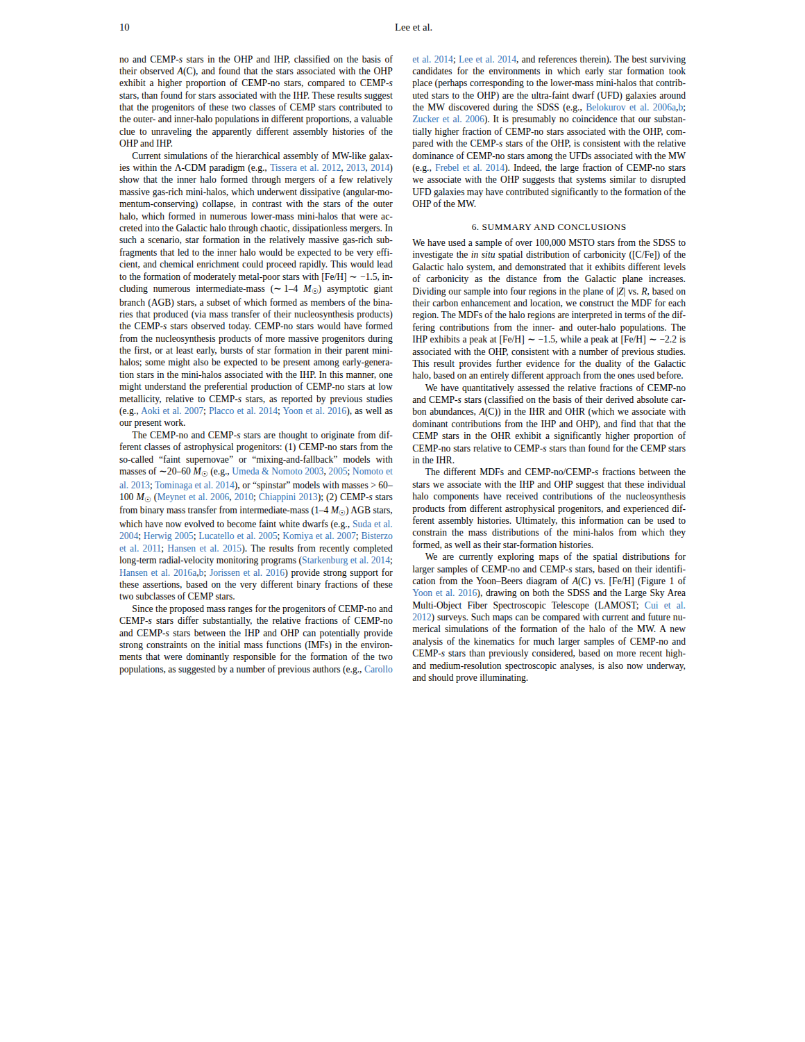10 Lee et al.
no and CEMP-s stars in the OHP and IHP, classified on the basis of their observed A(C), and found that the stars associated with the OHP exhibit a higher proportion of CEMP-no stars, compared to CEMP-s stars, than found for stars associated with the IHP. These results suggest that the progenitors of these two classes of CEMP stars contributed to the outer- and inner-halo populations in different proportions, a valuable clue to unraveling the apparently different assembly histories of the OHP and IHP.
Current simulations of the hierarchical assembly of MW-like galaxies within the Λ-CDM paradigm (e.g., Tissera et al. 2012, 2013, 2014) show that the inner halo formed through mergers of a few relatively massive gas-rich mini-halos, which underwent dissipative (angular-momentum-conserving) collapse, in contrast with the stars of the outer halo, which formed in numerous lower-mass mini-halos that were accreted into the Galactic halo through chaotic, dissipationless mergers. In such a scenario, star formation in the relatively massive gas-rich subfragments that led to the inner halo would be expected to be very efficient, and chemical enrichment could proceed rapidly. This would lead to the formation of moderately metal-poor stars with [Fe/H] ∼ −1.5, including numerous intermediate-mass (∼ 1–4 M☉) asymptotic giant branch (AGB) stars, a subset of which formed as members of the binaries that produced (via mass transfer of their nucleosynthesis products) the CEMP-s stars observed today. CEMP-no stars would have formed from the nucleosynthesis products of more massive progenitors during the first, or at least early, bursts of star formation in their parent mini-halos; some might also be expected to be present among early-generation stars in the mini-halos associated with the IHP. In this manner, one might understand the preferential production of CEMP-no stars at low metallicity, relative to CEMP-s stars, as reported by previous studies (e.g., Aoki et al. 2007; Placco et al. 2014; Yoon et al. 2016), as well as our present work.
The CEMP-no and CEMP-s stars are thought to originate from different classes of astrophysical progenitors: (1) CEMP-no stars from the so-called “faint supernovae” or “mixing-and-fallback” models with masses of ∼20–60 M☉ (e.g., Umeda & Nomoto 2003, 2005; Nomoto et al. 2013; Tominaga et al. 2014), or “spinstar” models with masses > 60–100 M☉ (Meynet et al. 2006, 2010; Chiappini 2013); (2) CEMP-s stars from binary mass transfer from intermediate-mass (1–4 M☉) AGB stars, which have now evolved to become faint white dwarfs (e.g., Suda et al. 2004; Herwig 2005; Lucatello et al. 2005; Komiya et al. 2007; Bisterzo et al. 2011; Hansen et al. 2015). The results from recently completed long-term radial-velocity monitoring programs (Starkenburg et al. 2014; Hansen et al. 2016a,b; Jorissen et al. 2016) provide strong support for these assertions, based on the very different binary fractions of these two subclasses of CEMP stars.
Since the proposed mass ranges for the progenitors of CEMP-no and CEMP-s stars differ substantially, the relative fractions of CEMP-no and CEMP-s stars between the IHP and OHP can potentially provide strong constraints on the initial mass functions (IMFs) in the environments that were dominantly responsible for the formation of the two populations, as suggested by a number of previous authors (e.g., Carollo et al. 2014; Lee et al. 2014, and references therein). The best surviving candidates for the environments in which early star formation took place (perhaps corresponding to the lower-mass mini-halos that contributed stars to the OHP) are the ultra-faint dwarf (UFD) galaxies around the MW discovered during the SDSS (e.g., Belokurov et al. 2006a,b; Zucker et al. 2006). It is presumably no coincidence that our substantially higher fraction of CEMP-no stars associated with the OHP, compared with the CEMP-s stars of the OHP, is consistent with the relative dominance of CEMP-no stars among the UFDs associated with the MW (e.g., Frebel et al. 2014). Indeed, the large fraction of CEMP-no stars we associate with the OHP suggests that systems similar to disrupted UFD galaxies may have contributed significantly to the formation of the OHP of the MW.
6. Summary and Conclusions
We have used a sample of over 100,000 MSTO stars from the SDSS to investigate the in situ spatial distribution of carbonicity ([C/Fe]) of the Galactic halo system, and demonstrated that it exhibits different levels of carbonicity as the distance from the Galactic plane increases. Dividing our sample into four regions in the plane of |Z| vs. R, based on their carbon enhancement and location, we construct the MDF for each region. The MDFs of the halo regions are interpreted in terms of the differing contributions from the inner- and outer-halo populations. The IHP exhibits a peak at [Fe/H] ∼ −1.5, while a peak at [Fe/H] ∼ −2.2 is associated with the OHP, consistent with a number of previous studies. This result provides further evidence for the duality of the Galactic halo, based on an entirely different approach from the ones used before.
We have quantitatively assessed the relative fractions of CEMP-no and CEMP-s stars (classified on the basis of their derived absolute carbon abundances, A(C)) in the IHR and OHR (which we associate with dominant contributions from the IHP and OHP), and find that that the CEMP stars in the OHR exhibit a significantly higher proportion of CEMP-no stars relative to CEMP-s stars than found for the CEMP stars in the IHR.
The different MDFs and CEMP-no/CEMP-s fractions between the stars we associate with the IHP and OHP suggest that these individual halo components have received contributions of the nucleosynthesis products from different astrophysical progenitors, and experienced different assembly histories. Ultimately, this information can be used to constrain the mass distributions of the mini-halos from which they formed, as well as their star-formation histories.
We are currently exploring maps of the spatial distributions for larger samples of CEMP-no and CEMP-s stars, based on their identification from the Yoon–Beers diagram of A(C) vs. [Fe/H] (Figure 1 of Yoon et al. 2016), drawing on both the SDSS and the Large Sky Area Multi-Object Fiber Spectroscopic Telescope (LAMOST; Cui et al. 2012) surveys. Such maps can be compared with current and future numerical simulations of the formation of the halo of the MW. A new analysis of the kinematics for much larger samples of CEMP-no and CEMP-s stars than previously considered, based on more recent high- and medium-resolution spectroscopic analyses, is also now underway, and should prove illuminating.